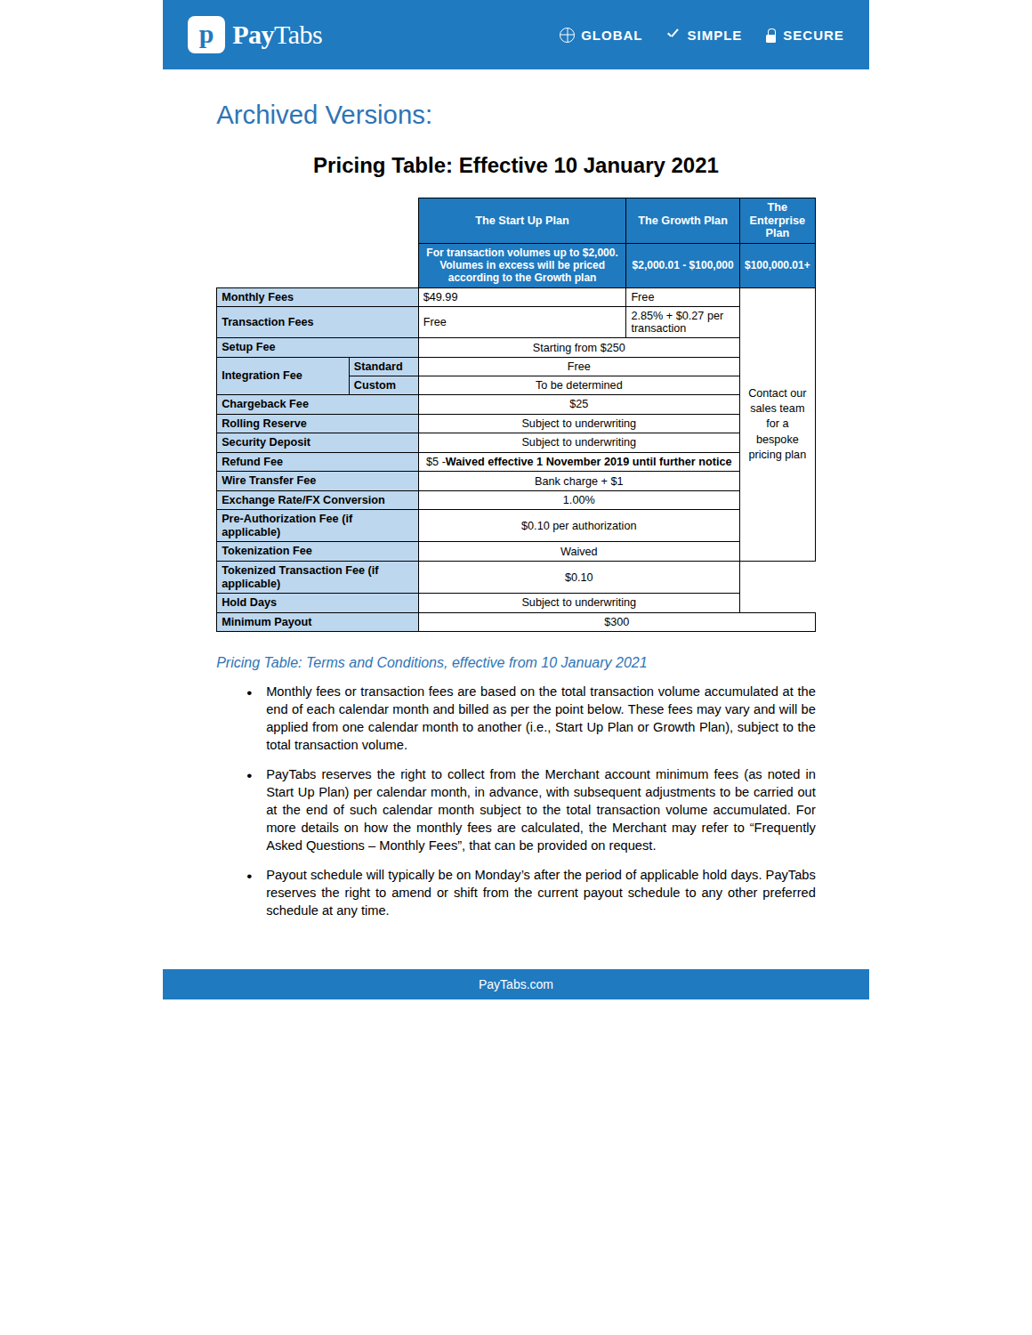Pay Tabs
GLOBAL SIMPLE SECURE
Archived Versions:
Pricing Table: Effective 10 January 2021
| | | The Start Up Plan | The Growth Plan | The Enterprise Plan |
| | | For transaction volumes up to $2,000. Volumes in excess will be priced according to the Growth plan | $2,000.01 - $100,000 | $100,000.01+ |
| Monthly Fees | $49.99 | Free | Contact our sales team for a bespoke pricing plan |
| Transaction Fees | Free | 2.85% + $0.27 per transaction |
| Setup Fee | Starting from $250 |
| Integration Fee | Standard | Free |
| Custom | To be determined |
| Chargeback Fee | $25 |
| Rolling Reserve | Subject to underwriting |
| Security Deposit | Subject to underwriting |
| Refund Fee | $5 - Waived effective 1 November 2019 until further notice |
| Wire Transfer Fee | Bank charge + $1 |
| Exchange Rate/FX Conversion | 1.00% |
| Pre-Authorization Fee (if applicable) | $0.10 per authorization |
| Tokenization Fee | Waived |
| Tokenized Transaction Fee (if applicable) | $0.10 | |
| Hold Days | Subject to underwriting | |
| Minimum Payout | $300 |
Pricing Table: Terms and Conditions, effective from 10 January 2021
Monthly fees or transaction fees are based on the total transaction volume accumulated at the end of each calendar month and billed as per the point below. These fees may vary and will be applied from one calendar month to another (i.e., Start Up Plan or Growth Plan), subject to the total transaction volume.
PayTabs reserves the right to collect from the Merchant account minimum fees (as noted in Start Up Plan) per calendar month, in advance, with subsequent adjustments to be carried out at the end of such calendar month subject to the total transaction volume accumulated. For more details on how the monthly fees are calculated, the Merchant may refer to “Frequently Asked Questions – Monthly Fees”, that can be provided on request.
Payout schedule will typically be on Monday’s after the period of applicable hold days. PayTabs reserves the right to amend or shift from the current payout schedule to any other preferred schedule at any time.
PayTabs.com